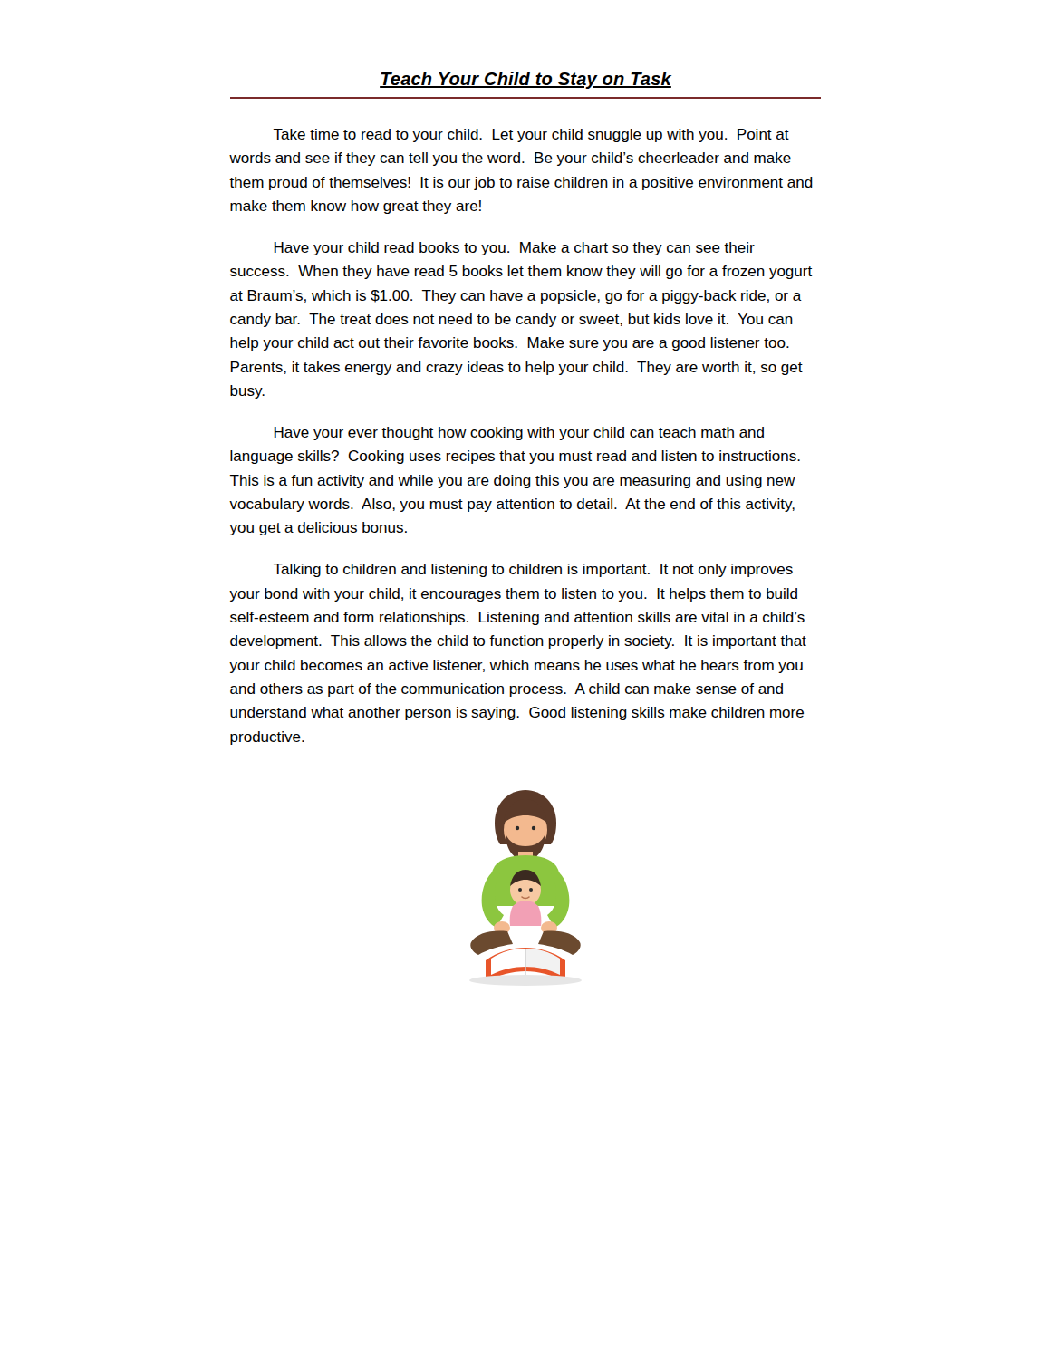Teach Your Child to Stay on Task
Take time to read to your child. Let your child snuggle up with you. Point at words and see if they can tell you the word. Be your child’s cheerleader and make them proud of themselves! It is our job to raise children in a positive environment and make them know how great they are!
Have your child read books to you. Make a chart so they can see their success. When they have read 5 books let them know they will go for a frozen yogurt at Braum’s, which is $1.00. They can have a popsicle, go for a piggy-back ride, or a candy bar. The treat does not need to be candy or sweet, but kids love it. You can help your child act out their favorite books. Make sure you are a good listener too. Parents, it takes energy and crazy ideas to help your child. They are worth it, so get busy.
Have your ever thought how cooking with your child can teach math and language skills? Cooking uses recipes that you must read and listen to instructions. This is a fun activity and while you are doing this you are measuring and using new vocabulary words. Also, you must pay attention to detail. At the end of this activity, you get a delicious bonus.
Talking to children and listening to children is important. It not only improves your bond with your child, it encourages them to listen to you. It helps them to build self-esteem and form relationships. Listening and attention skills are vital in a child’s development. This allows the child to function properly in society. It is important that your child becomes an active listener, which means he uses what he hears from you and others as part of the communication process. A child can make sense of and understand what another person is saying. Good listening skills make children more productive.